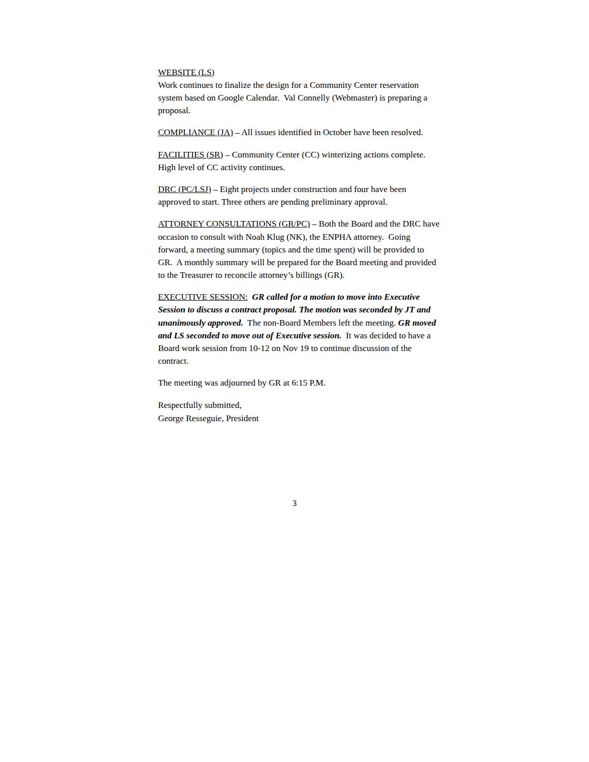WEBSITE (LS)
Work continues to finalize the design for a Community Center reservation system based on Google Calendar. Val Connelly (Webmaster) is preparing a proposal.
COMPLIANCE (JA) – All issues identified in October have been resolved.
FACILITIES (SR) – Community Center (CC) winterizing actions complete. High level of CC activity continues.
DRC (PC/LSJ) – Eight projects under construction and four have been approved to start. Three others are pending preliminary approval.
ATTORNEY CONSULTATIONS (GR/PC) – Both the Board and the DRC have occasion to consult with Noah Klug (NK), the ENPHA attorney. Going forward, a meeting summary (topics and the time spent) will be provided to GR. A monthly summary will be prepared for the Board meeting and provided to the Treasurer to reconcile attorney’s billings (GR).
EXECUTIVE SESSION: GR called for a motion to move into Executive Session to discuss a contract proposal. The motion was seconded by JT and unanimously approved. The non-Board Members left the meeting. GR moved and LS seconded to move out of Executive session. It was decided to have a Board work session from 10-12 on Nov 19 to continue discussion of the contract.
The meeting was adjourned by GR at 6:15 P.M.
Respectfully submitted,
George Resseguie, President
3